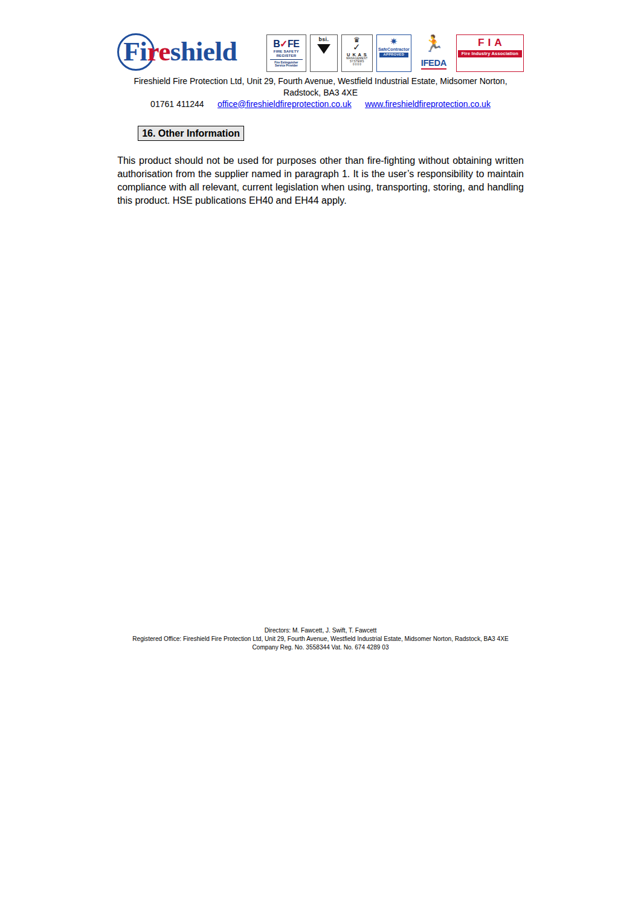Fireshield
B✓FE
FIRE SAFETY
REGISTER
Fire Extinguisher
Service Provider
bsi.
♛
✓
U K A S
MANAGEMENT
SYSTEMS
0 0 0 0
✷
SafeContractor
APPROVED
🏃
IFEDA
FIA
Fire Industry Association
Fireshield Fire Protection Ltd, Unit 29, Fourth Avenue, Westfield Industrial Estate, Midsomer Norton, Radstock, BA3 4XE
01761 411244 office@fireshieldfireprotection.co.uk www.fireshieldfireprotection.co.uk
16. Other Information
This product should not be used for purposes other than fire-fighting without obtaining written authorisation from the supplier named in paragraph 1. It is the user’s responsibility to maintain compliance with all relevant, current legislation when using, transporting, storing, and handling this product. HSE publications EH40 and EH44 apply.
Directors: M. Fawcett, J. Swift, T. Fawcett
Registered Office: Fireshield Fire Protection Ltd, Unit 29, Fourth Avenue, Westfield Industrial Estate, Midsomer Norton, Radstock, BA3 4XE
Company Reg. No. 3558344 Vat. No. 674 4289 03